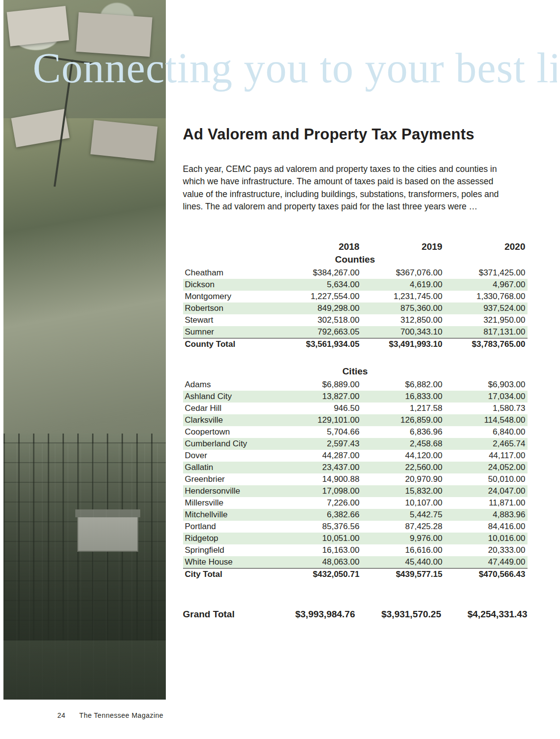Connecting you to your best life
Ad Valorem and Property Tax Payments
Each year, CEMC pays ad valorem and property taxes to the cities and counties in which we have infrastructure. The amount of taxes paid is based on the assessed value of the infrastructure, including buildings, substations, transformers, poles and lines. The ad valorem and property taxes paid for the last three years were …
| | 2018 | 2019 | 2020 |
| --- | --- | --- | --- |
| Counties |
| Cheatham | $384,267.00 | $367,076.00 | $371,425.00 |
| Dickson | 5,634.00 | 4,619.00 | 4,967.00 |
| Montgomery | 1,227,554.00 | 1,231,745.00 | 1,330,768.00 |
| Robertson | 849,298.00 | 875,360.00 | 937,524.00 |
| Stewart | 302,518.00 | 312,850.00 | 321,950.00 |
| Sumner | 792,663.05 | 700,343.10 | 817,131.00 |
| County Total | $3,561,934.05 | $3,491,993.10 | $3,783,765.00 |
| Cities |
| Adams | $6,889.00 | $6,882.00 | $6,903.00 |
| Ashland City | 13,827.00 | 16,833.00 | 17,034.00 |
| Cedar Hill | 946.50 | 1,217.58 | 1,580.73 |
| Clarksville | 129,101.00 | 126,859.00 | 114,548.00 |
| Coopertown | 5,704.66 | 6,836.96 | 6,840.00 |
| Cumberland City | 2,597.43 | 2,458.68 | 2,465.74 |
| Dover | 44,287.00 | 44,120.00 | 44,117.00 |
| Gallatin | 23,437.00 | 22,560.00 | 24,052.00 |
| Greenbrier | 14,900.88 | 20,970.90 | 50,010.00 |
| Hendersonville | 17,098.00 | 15,832.00 | 24,047.00 |
| Millersville | 7,226.00 | 10,107.00 | 11,871.00 |
| Mitchellville | 6,382.66 | 5,442.75 | 4,883.96 |
| Portland | 85,376.56 | 87,425.28 | 84,416.00 |
| Ridgetop | 10,051.00 | 9,976.00 | 10,016.00 |
| Springfield | 16,163.00 | 16,616.00 | 20,333.00 |
| White House | 48,063.00 | 45,440.00 | 47,449.00 |
| City Total | $432,050.71 | $439,577.15 | $470,566.43 |
Grand Total $3,993,984.76 $3,931,570.25 $4,254,331.43
24 The Tennessee Magazine